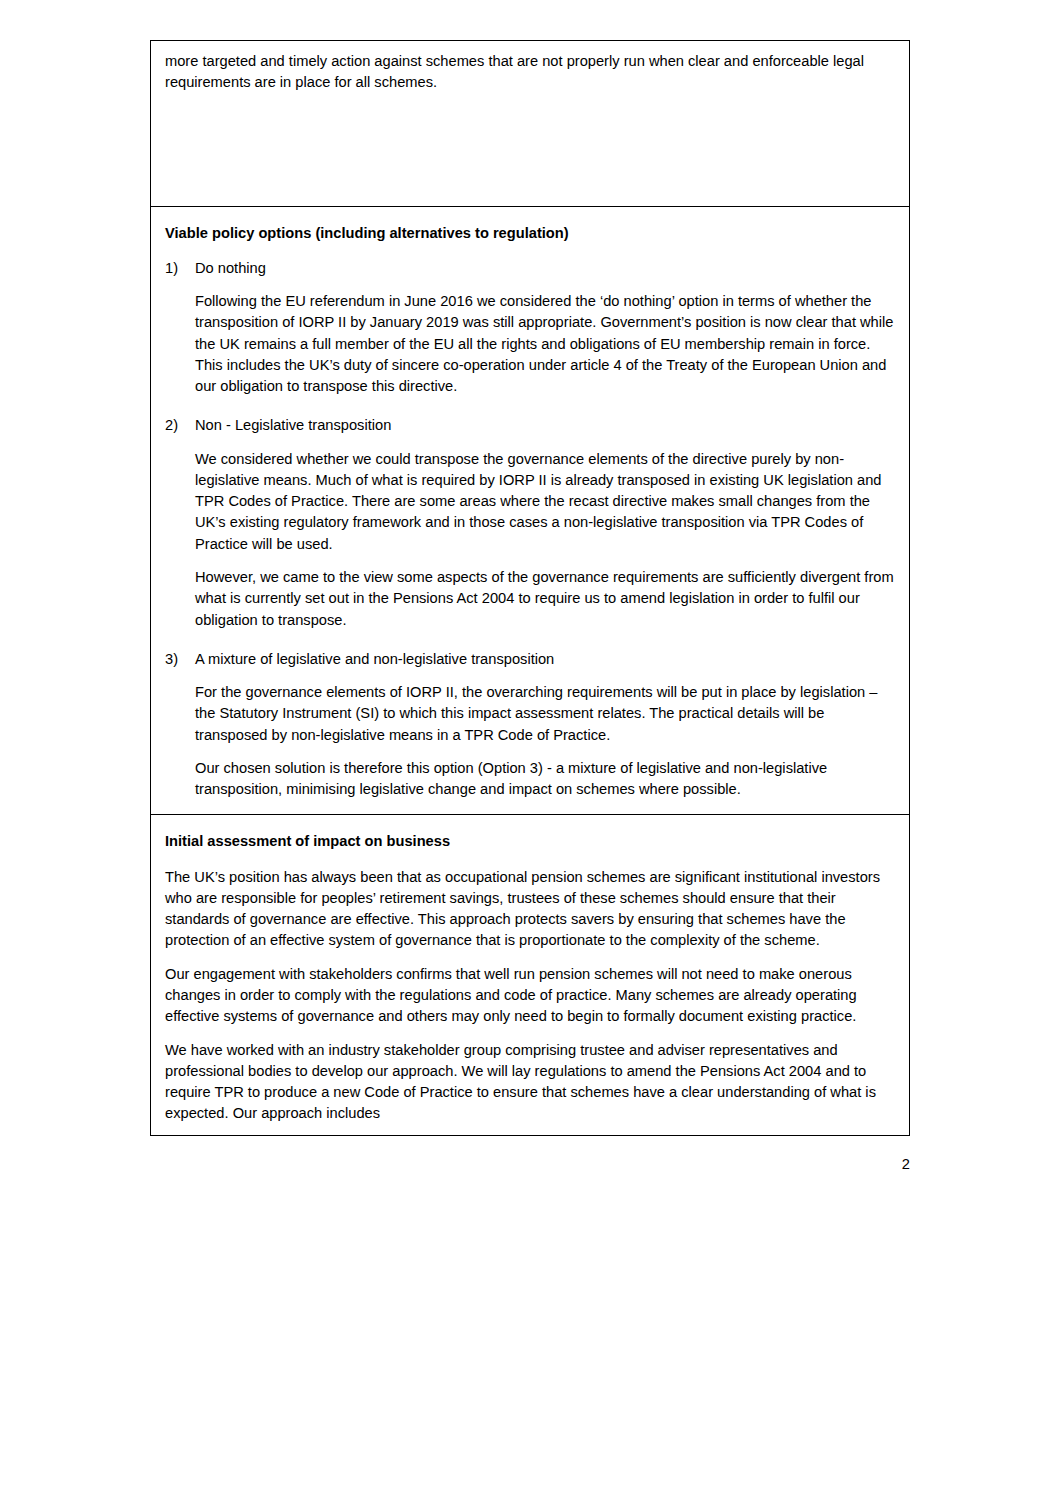more targeted and timely action against schemes that are not properly run when clear and enforceable legal requirements are in place for all schemes.
Viable policy options (including alternatives to regulation)
Do nothing
Following the EU referendum in June 2016 we considered the ‘do nothing’ option in terms of whether the transposition of IORP II by January 2019 was still appropriate. Government’s position is now clear that while the UK remains a full member of the EU all the rights and obligations of EU membership remain in force. This includes the UK’s duty of sincere co-operation under article 4 of the Treaty of the European Union and our obligation to transpose this directive.
Non - Legislative transposition
We considered whether we could transpose the governance elements of the directive purely by non-legislative means. Much of what is required by IORP II is already transposed in existing UK legislation and TPR Codes of Practice. There are some areas where the recast directive makes small changes from the UK’s existing regulatory framework and in those cases a non-legislative transposition via TPR Codes of Practice will be used.
However, we came to the view some aspects of the governance requirements are sufficiently divergent from what is currently set out in the Pensions Act 2004 to require us to amend legislation in order to fulfil our obligation to transpose.
A mixture of legislative and non-legislative transposition
For the governance elements of IORP II, the overarching requirements will be put in place by legislation – the Statutory Instrument (SI) to which this impact assessment relates. The practical details will be transposed by non-legislative means in a TPR Code of Practice.
Our chosen solution is therefore this option (Option 3) - a mixture of legislative and non-legislative transposition, minimising legislative change and impact on schemes where possible.
Initial assessment of impact on business
The UK’s position has always been that as occupational pension schemes are significant institutional investors who are responsible for peoples’ retirement savings, trustees of these schemes should ensure that their standards of governance are effective. This approach protects savers by ensuring that schemes have the protection of an effective system of governance that is proportionate to the complexity of the scheme.
Our engagement with stakeholders confirms that well run pension schemes will not need to make onerous changes in order to comply with the regulations and code of practice. Many schemes are already operating effective systems of governance and others may only need to begin to formally document existing practice.
We have worked with an industry stakeholder group comprising trustee and adviser representatives and professional bodies to develop our approach. We will lay regulations to amend the Pensions Act 2004 and to require TPR to produce a new Code of Practice to ensure that schemes have a clear understanding of what is expected. Our approach includes
2